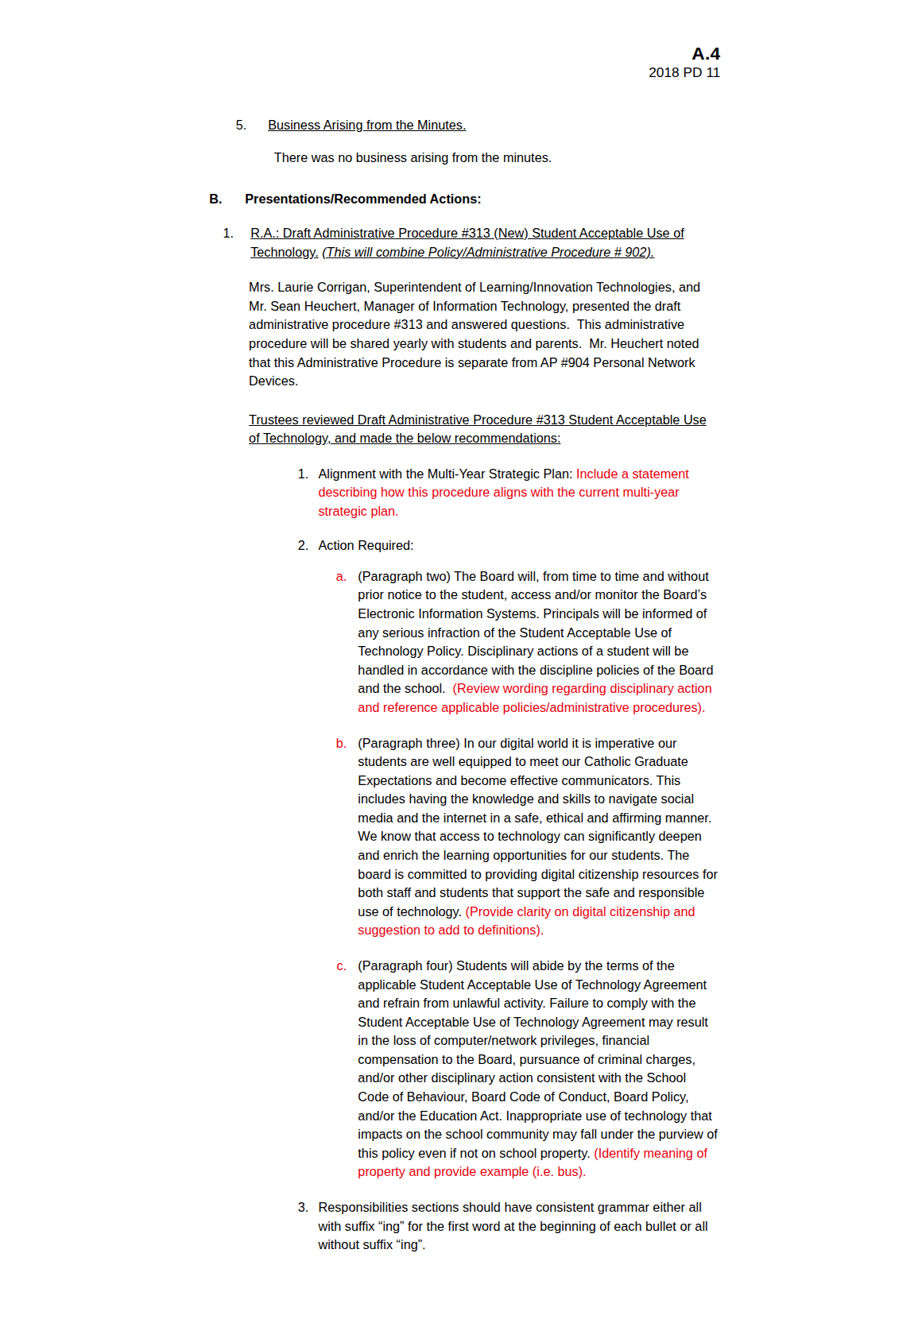A.4
2018 PD 11
5.
Business Arising from the Minutes.
There was no business arising from the minutes.
B.
Presentations/Recommended Actions:
1.
R.A.: Draft Administrative Procedure #313 (New) Student Acceptable Use of Technology. (This will combine Policy/Administrative Procedure # 902).
Mrs. Laurie Corrigan, Superintendent of Learning/Innovation Technologies, and Mr. Sean Heuchert, Manager of Information Technology, presented the draft administrative procedure #313 and answered questions. This administrative procedure will be shared yearly with students and parents. Mr. Heuchert noted that this Administrative Procedure is separate from AP #904 Personal Network Devices.
Trustees reviewed Draft Administrative Procedure #313 Student Acceptable Use of Technology, and made the below recommendations:
Alignment with the Multi-Year Strategic Plan: Include a statement describing how this procedure aligns with the current multi-year strategic plan.
Action Required:
(Paragraph two) The Board will, from time to time and without prior notice to the student, access and/or monitor the Board’s Electronic Information Systems. Principals will be informed of any serious infraction of the Student Acceptable Use of Technology Policy. Disciplinary actions of a student will be handled in accordance with the discipline policies of the Board and the school. (Review wording regarding disciplinary action and reference applicable policies/administrative procedures).
(Paragraph three) In our digital world it is imperative our students are well equipped to meet our Catholic Graduate Expectations and become effective communicators. This includes having the knowledge and skills to navigate social media and the internet in a safe, ethical and affirming manner. We know that access to technology can significantly deepen and enrich the learning opportunities for our students. The board is committed to providing digital citizenship resources for both staff and students that support the safe and responsible use of technology. (Provide clarity on digital citizenship and suggestion to add to definitions).
(Paragraph four) Students will abide by the terms of the applicable Student Acceptable Use of Technology Agreement and refrain from unlawful activity. Failure to comply with the Student Acceptable Use of Technology Agreement may result in the loss of computer/network privileges, financial compensation to the Board, pursuance of criminal charges, and/or other disciplinary action consistent with the School Code of Behaviour, Board Code of Conduct, Board Policy, and/or the Education Act. Inappropriate use of technology that impacts on the school community may fall under the purview of this policy even if not on school property. (Identify meaning of property and provide example (i.e. bus).
Responsibilities sections should have consistent grammar either all with suffix “ing” for the first word at the beginning of each bullet or all without suffix “ing”.